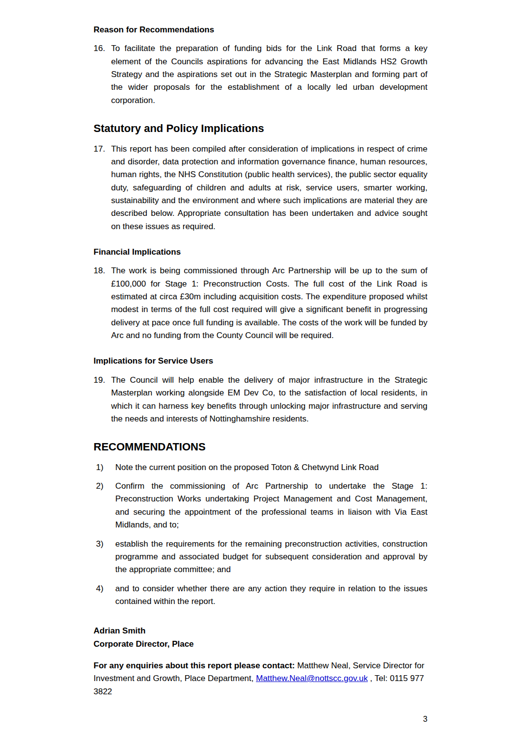Reason for Recommendations
16.
To facilitate the preparation of funding bids for the Link Road that forms a key element of the Councils aspirations for advancing the East Midlands HS2 Growth Strategy and the aspirations set out in the Strategic Masterplan and forming part of the wider proposals for the establishment of a locally led urban development corporation.
Statutory and Policy Implications
17.
This report has been compiled after consideration of implications in respect of crime and disorder, data protection and information governance finance, human resources, human rights, the NHS Constitution (public health services), the public sector equality duty, safeguarding of children and adults at risk, service users, smarter working, sustainability and the environment and where such implications are material they are described below. Appropriate consultation has been undertaken and advice sought on these issues as required.
Financial Implications
18.
The work is being commissioned through Arc Partnership will be up to the sum of £100,000 for Stage 1: Preconstruction Costs. The full cost of the Link Road is estimated at circa £30m including acquisition costs. The expenditure proposed whilst modest in terms of the full cost required will give a significant benefit in progressing delivery at pace once full funding is available. The costs of the work will be funded by Arc and no funding from the County Council will be required.
Implications for Service Users
19.
The Council will help enable the delivery of major infrastructure in the Strategic Masterplan working alongside EM Dev Co, to the satisfaction of local residents, in which it can harness key benefits through unlocking major infrastructure and serving the needs and interests of Nottinghamshire residents.
RECOMMENDATIONS
Note the current position on the proposed Toton & Chetwynd Link Road
Confirm the commissioning of Arc Partnership to undertake the Stage 1: Preconstruction Works undertaking Project Management and Cost Management, and securing the appointment of the professional teams in liaison with Via East Midlands, and to;
establish the requirements for the remaining preconstruction activities, construction programme and associated budget for subsequent consideration and approval by the appropriate committee; and
and to consider whether there are any action they require in relation to the issues contained within the report.
Adrian Smith
Corporate Director, Place
For any enquiries about this report please contact: Matthew Neal, Service Director for Investment and Growth, Place Department, Matthew.Neal@nottscc.gov.uk , Tel: 0115 977 3822
3